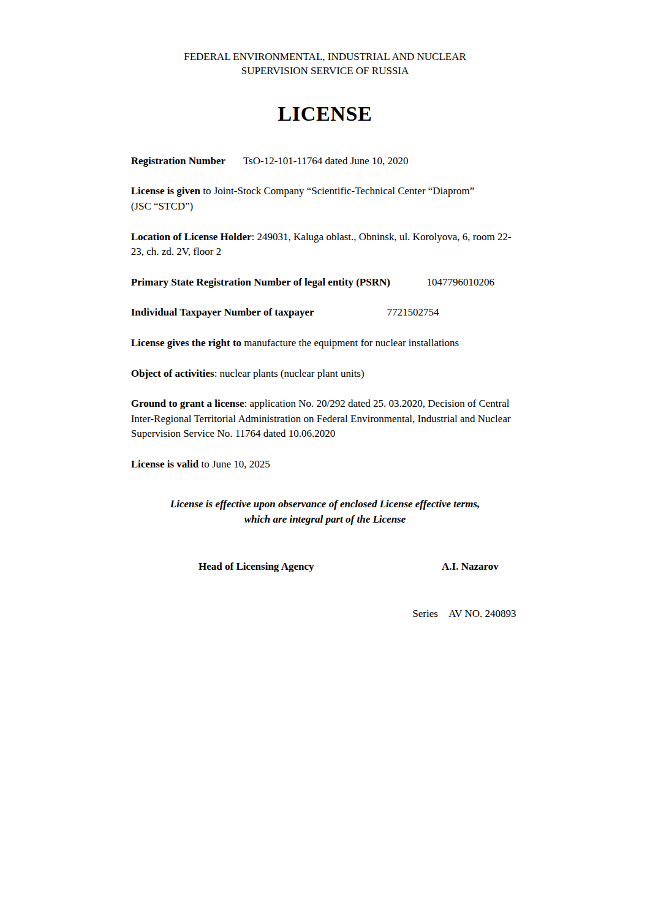FEDERAL ENVIRONMENTAL, INDUSTRIAL AND NUCLEAR
SUPERVISION SERVICE OF RUSSIA
LICENSE
Registration Number TsO-12-101-11764 dated June 10, 2020
License is given to Joint-Stock Company “Scientific-Technical Center “Diaprom”
(JSC “STCD”)
Location of License Holder: 249031, Kaluga oblast., Obninsk, ul. Korolyova, 6, room 22-23, ch. zd. 2V, floor 2
Primary State Registration Number of legal entity (PSRN) 1047796010206
Individual Taxpayer Number of taxpayer 7721502754
License gives the right to manufacture the equipment for nuclear installations
Object of activities: nuclear plants (nuclear plant units)
Ground to grant a license: application No. 20/292 dated 25. 03.2020, Decision of Central Inter-Regional Territorial Administration on Federal Environmental, Industrial and Nuclear Supervision Service No. 11764 dated 10.06.2020
License is valid to June 10, 2025
License is effective upon observance of enclosed License effective terms,
which are integral part of the License
Head of Licensing Agency A.I. Nazarov
Series AV NO. 240893